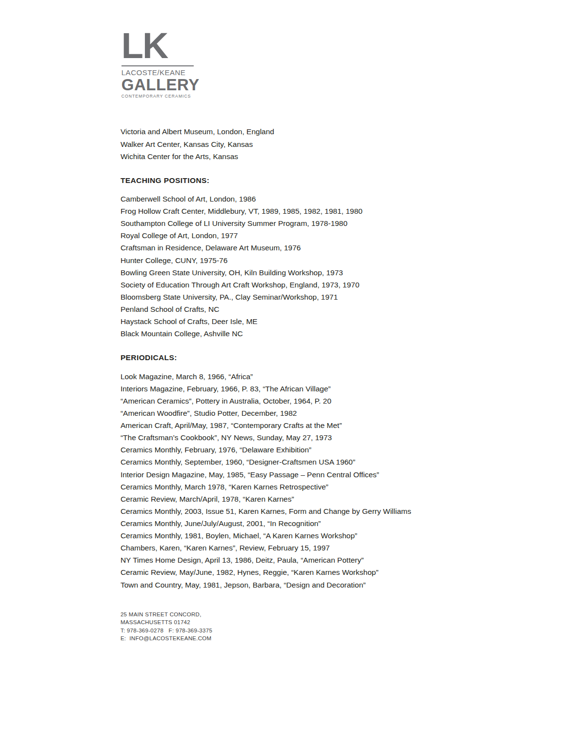LK
LACOSTE/KEANE
GALLERY
CONTEMPORARY CERAMICS
Victoria and Albert Museum, London, England
Walker Art Center, Kansas City, Kansas
Wichita Center for the Arts, Kansas
TEACHING POSITIONS:
Camberwell School of Art, London, 1986
Frog Hollow Craft Center, Middlebury, VT, 1989, 1985, 1982, 1981, 1980
Southampton College of LI University Summer Program, 1978-1980
Royal College of Art, London, 1977
Craftsman in Residence, Delaware Art Museum, 1976
Hunter College, CUNY, 1975-76
Bowling Green State University, OH, Kiln Building Workshop, 1973
Society of Education Through Art Craft Workshop, England, 1973, 1970
Bloomsberg State University, PA., Clay Seminar/Workshop, 1971
Penland School of Crafts, NC
Haystack School of Crafts, Deer Isle, ME
Black Mountain College, Ashville NC
PERIODICALS:
Look Magazine, March 8, 1966, “Africa”
Interiors Magazine, February, 1966, P. 83, “The African Village”
“American Ceramics”, Pottery in Australia, October, 1964, P. 20
“American Woodfire”, Studio Potter, December, 1982
American Craft, April/May, 1987, “Contemporary Crafts at the Met”
“The Craftsman’s Cookbook”, NY News, Sunday, May 27, 1973
Ceramics Monthly, February, 1976, “Delaware Exhibition”
Ceramics Monthly, September, 1960, “Designer-Craftsmen USA 1960”
Interior Design Magazine, May, 1985, “Easy Passage – Penn Central Offices”
Ceramics Monthly, March 1978, “Karen Karnes Retrospective”
Ceramic Review, March/April, 1978, “Karen Karnes”
Ceramics Monthly, 2003, Issue 51, Karen Karnes, Form and Change by Gerry Williams
Ceramics Monthly, June/July/August, 2001, “In Recognition”
Ceramics Monthly, 1981, Boylen, Michael, “A Karen Karnes Workshop”
Chambers, Karen, “Karen Karnes”, Review, February 15, 1997
NY Times Home Design, April 13, 1986, Deitz, Paula, “American Pottery”
Ceramic Review, May/June, 1982, Hynes, Reggie, “Karen Karnes Workshop”
Town and Country, May, 1981, Jepson, Barbara, “Design and Decoration”
25 MAIN STREET CONCORD,
MASSACHUSETTS 01742
T: 978-369-0278 F: 978-369-3375
E: INFO@LACOSTEKEANE.COM